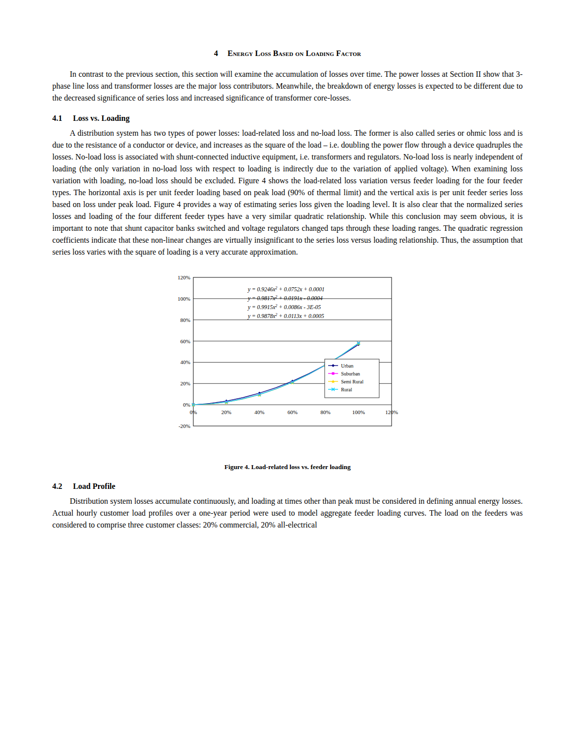4 Energy Loss Based on Loading Factor
In contrast to the previous section, this section will examine the accumulation of losses over time. The power losses at Section II show that 3-phase line loss and transformer losses are the major loss contributors. Meanwhile, the breakdown of energy losses is expected to be different due to the decreased significance of series loss and increased significance of transformer core-losses.
4.1 Loss vs. Loading
A distribution system has two types of power losses: load-related loss and no-load loss. The former is also called series or ohmic loss and is due to the resistance of a conductor or device, and increases as the square of the load – i.e. doubling the power flow through a device quadruples the losses. No-load loss is associated with shunt-connected inductive equipment, i.e. transformers and regulators. No-load loss is nearly independent of loading (the only variation in no-load loss with respect to loading is indirectly due to the variation of applied voltage). When examining loss variation with loading, no-load loss should be excluded. Figure 4 shows the load-related loss variation versus feeder loading for the four feeder types. The horizontal axis is per unit feeder loading based on peak load (90% of thermal limit) and the vertical axis is per unit feeder series loss based on loss under peak load. Figure 4 provides a way of estimating series loss given the loading level. It is also clear that the normalized series losses and loading of the four different feeder types have a very similar quadratic relationship. While this conclusion may seem obvious, it is important to note that shunt capacitor banks switched and voltage regulators changed taps through these loading ranges. The quadratic regression coefficients indicate that these non-linear changes are virtually insignificant to the series loss versus loading relationship. Thus, the assumption that series loss varies with the square of loading is a very accurate approximation.
120% 100% 80% 60% 40% 20% 0% -20% 0% 20% 40% 60% 80% 100% 120% y = 0.9246x2 + 0.0752x + 0.0001 y = 0.9817x2 + 0.0191x - 0.0004 y = 0.9915x2 + 0.0086x - 3E-05 y = 0.9878x2 + 0.0113x + 0.0005 Urban Suburban Semi Rural Rural
Figure 4. Load-related loss vs. feeder loading
4.2 Load Profile
Distribution system losses accumulate continuously, and loading at times other than peak must be considered in defining annual energy losses. Actual hourly customer load profiles over a one-year period were used to model aggregate feeder loading curves. The load on the feeders was considered to comprise three customer classes: 20% commercial, 20% all-electrical